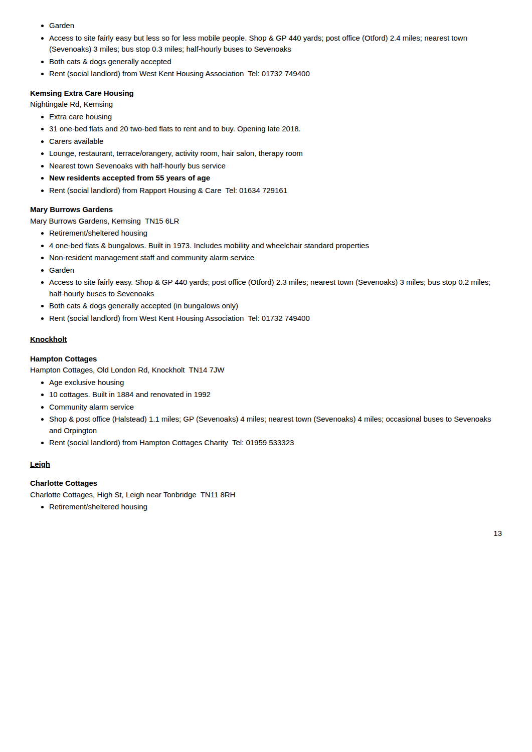Garden
Access to site fairly easy but less so for less mobile people. Shop & GP 440 yards; post office (Otford) 2.4 miles; nearest town (Sevenoaks) 3 miles; bus stop 0.3 miles; half-hourly buses to Sevenoaks
Both cats & dogs generally accepted
Rent (social landlord) from West Kent Housing Association Tel: 01732 749400
Kemsing Extra Care Housing
Nightingale Rd, Kemsing
Extra care housing
31 one-bed flats and 20 two-bed flats to rent and to buy. Opening late 2018.
Carers available
Lounge, restaurant, terrace/orangery, activity room, hair salon, therapy room
Nearest town Sevenoaks with half-hourly bus service
New residents accepted from 55 years of age
Rent (social landlord) from Rapport Housing & Care Tel: 01634 729161
Mary Burrows Gardens
Mary Burrows Gardens, Kemsing TN15 6LR
Retirement/sheltered housing
4 one-bed flats & bungalows. Built in 1973. Includes mobility and wheelchair standard properties
Non-resident management staff and community alarm service
Garden
Access to site fairly easy. Shop & GP 440 yards; post office (Otford) 2.3 miles; nearest town (Sevenoaks) 3 miles; bus stop 0.2 miles; half-hourly buses to Sevenoaks
Both cats & dogs generally accepted (in bungalows only)
Rent (social landlord) from West Kent Housing Association Tel: 01732 749400
Knockholt
Hampton Cottages
Hampton Cottages, Old London Rd, Knockholt TN14 7JW
Age exclusive housing
10 cottages. Built in 1884 and renovated in 1992
Community alarm service
Shop & post office (Halstead) 1.1 miles; GP (Sevenoaks) 4 miles; nearest town (Sevenoaks) 4 miles; occasional buses to Sevenoaks and Orpington
Rent (social landlord) from Hampton Cottages Charity Tel: 01959 533323
Leigh
Charlotte Cottages
Charlotte Cottages, High St, Leigh near Tonbridge TN11 8RH
Retirement/sheltered housing
13